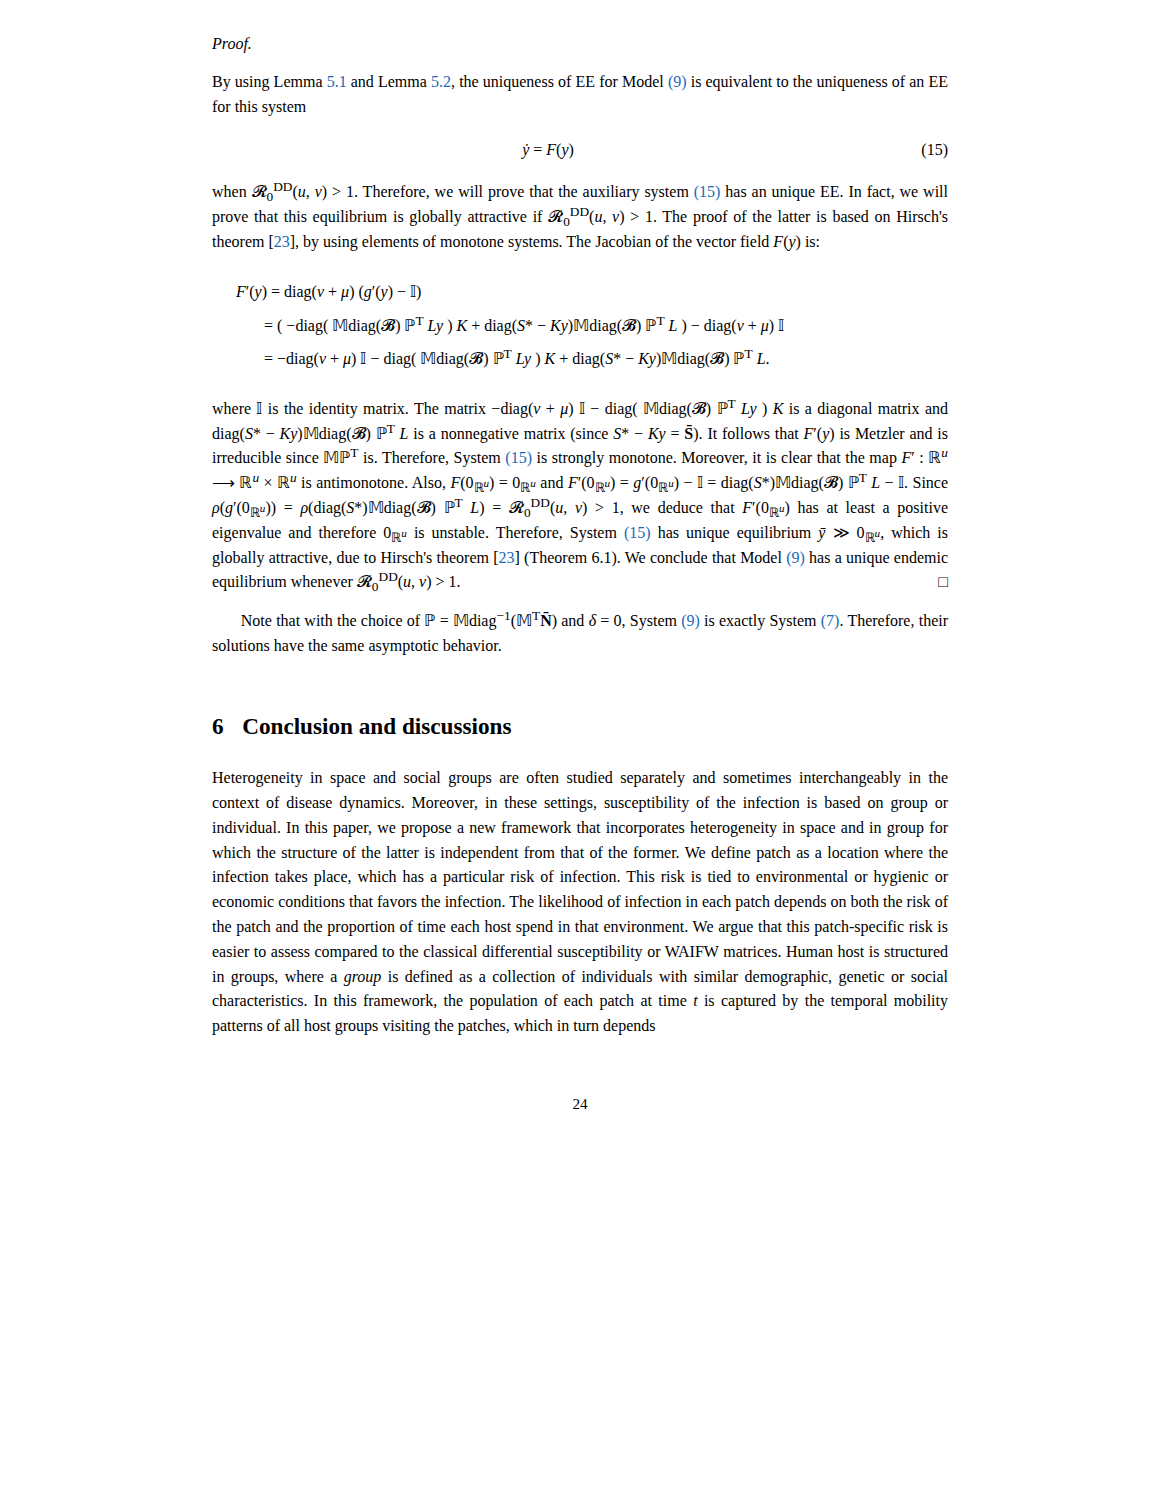Proof.
By using Lemma 5.1 and Lemma 5.2, the uniqueness of EE for Model (9) is equivalent to the uniqueness of an EE for this system
ẏ = F(y)
(15)
when 𝓡0DD(u, v) > 1. Therefore, we will prove that the auxiliary system (15) has an unique EE. In fact, we will prove that this equilibrium is globally attractive if 𝓡0DD(u, v) > 1. The proof of the latter is based on Hirsch's theorem [23], by using elements of monotone systems. The Jacobian of the vector field F(y) is:
F′(y) = diag(ν + μ) (g′(y) − 𝕀) = ( −diag( 𝕄diag(𝓑) ℙT Ly ) K + diag(S* − Ky)𝕄diag(𝓑) ℙT L ) − diag(ν + μ) 𝕀 = −diag(ν + μ) 𝕀 − diag( 𝕄diag(𝓑) ℙT Ly ) K + diag(S* − Ky)𝕄diag(𝓑) ℙT L.
where 𝕀 is the identity matrix. The matrix −diag(ν + μ) 𝕀 − diag( 𝕄diag(𝓑) ℙT Ly ) K is a diagonal matrix and diag(S* − Ky)𝕄diag(𝓑) ℙT L is a nonnegative matrix (since S* − Ky = S̄). It follows that F′(y) is Metzler and is irreducible since 𝕄ℙT is. Therefore, System (15) is strongly monotone. Moreover, it is clear that the map F′ : ℝu ⟶ ℝu × ℝu is antimonotone. Also, F(0ℝu) = 0ℝu and F′(0ℝu) = g′(0ℝu) − 𝕀 = diag(S*)𝕄diag(𝓑) ℙT L − 𝕀. Since ρ(g′(0ℝu)) = ρ(diag(S*)𝕄diag(𝓑) ℙT L) = 𝓡0DD(u, v) > 1, we deduce that F′(0ℝu) has at least a positive eigenvalue and therefore 0ℝu is unstable. Therefore, System (15) has unique equilibrium ȳ ≫ 0ℝu, which is globally attractive, due to Hirsch's theorem [23] (Theorem 6.1). We conclude that Model (9) has a unique endemic equilibrium whenever 𝓡0DD(u, v) > 1. □
Note that with the choice of ℙ = 𝕄diag−1(𝕄TN̄) and δ = 0, System (9) is exactly System (7). Therefore, their solutions have the same asymptotic behavior.
6 Conclusion and discussions
Heterogeneity in space and social groups are often studied separately and sometimes interchangeably in the context of disease dynamics. Moreover, in these settings, susceptibility of the infection is based on group or individual. In this paper, we propose a new framework that incorporates heterogeneity in space and in group for which the structure of the latter is independent from that of the former. We define patch as a location where the infection takes place, which has a particular risk of infection. This risk is tied to environmental or hygienic or economic conditions that favors the infection. The likelihood of infection in each patch depends on both the risk of the patch and the proportion of time each host spend in that environment. We argue that this patch-specific risk is easier to assess compared to the classical differential susceptibility or WAIFW matrices. Human host is structured in groups, where a group is defined as a collection of individuals with similar demographic, genetic or social characteristics. In this framework, the population of each patch at time t is captured by the temporal mobility patterns of all host groups visiting the patches, which in turn depends
24